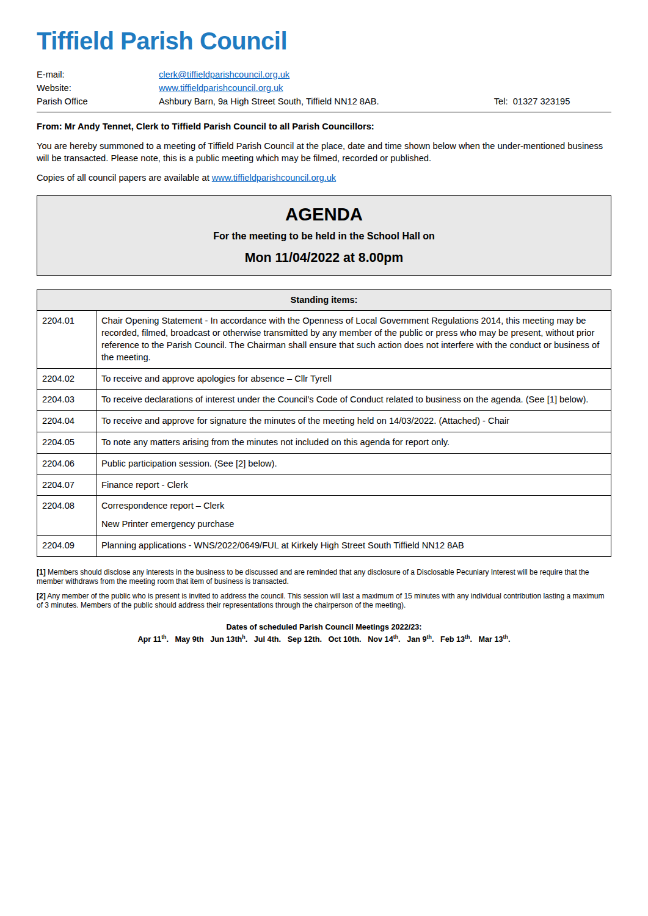Tiffield Parish Council
| E-mail: | clerk@tiffieldparishcouncil.org.uk | |
| Website: | www.tiffieldparishcouncil.org.uk | |
| Parish Office | Ashbury Barn, 9a High Street South, Tiffield NN12 8AB. | Tel: 01327 323195 |
From: Mr Andy Tennet, Clerk to Tiffield Parish Council to all Parish Councillors:
You are hereby summoned to a meeting of Tiffield Parish Council at the place, date and time shown below when the under-mentioned business will be transacted. Please note, this is a public meeting which may be filmed, recorded or published.
Copies of all council papers are available at www.tiffieldparishcouncil.org.uk
AGENDA
For the meeting to be held in the School Hall on
Mon 11/04/2022 at 8.00pm
| Standing items: |
| --- |
| 2204.01 | Chair Opening Statement - In accordance with the Openness of Local Government Regulations 2014, this meeting may be recorded, filmed, broadcast or otherwise transmitted by any member of the public or press who may be present, without prior reference to the Parish Council. The Chairman shall ensure that such action does not interfere with the conduct or business of the meeting. |
| 2204.02 | To receive and approve apologies for absence – Cllr Tyrell |
| 2204.03 | To receive declarations of interest under the Council’s Code of Conduct related to business on the agenda. (See [1] below). |
| 2204.04 | To receive and approve for signature the minutes of the meeting held on 14/03/2022. (Attached) - Chair |
| 2204.05 | To note any matters arising from the minutes not included on this agenda for report only. |
| 2204.06 | Public participation session. (See [2] below). |
| 2204.07 | Finance report - Clerk |
| 2204.08 | Correspondence report – Clerk New Printer emergency purchase |
| 2204.09 | Planning applications - WNS/2022/0649/FUL at Kirkely High Street South Tiffield NN12 8AB |
[1] Members should disclose any interests in the business to be discussed and are reminded that any disclosure of a Disclosable Pecuniary Interest will be require that the member withdraws from the meeting room that item of business is transacted.
[2] Any member of the public who is present is invited to address the council. This session will last a maximum of 15 minutes with any individual contribution lasting a maximum of 3 minutes. Members of the public should address their representations through the chairperson of the meeting).
Dates of scheduled Parish Council Meetings 2022/23:
Apr 11th. May 9th Jun 13thh. Jul 4th. Sep 12th. Oct 10th. Nov 14th. Jan 9th. Feb 13th. Mar 13th.